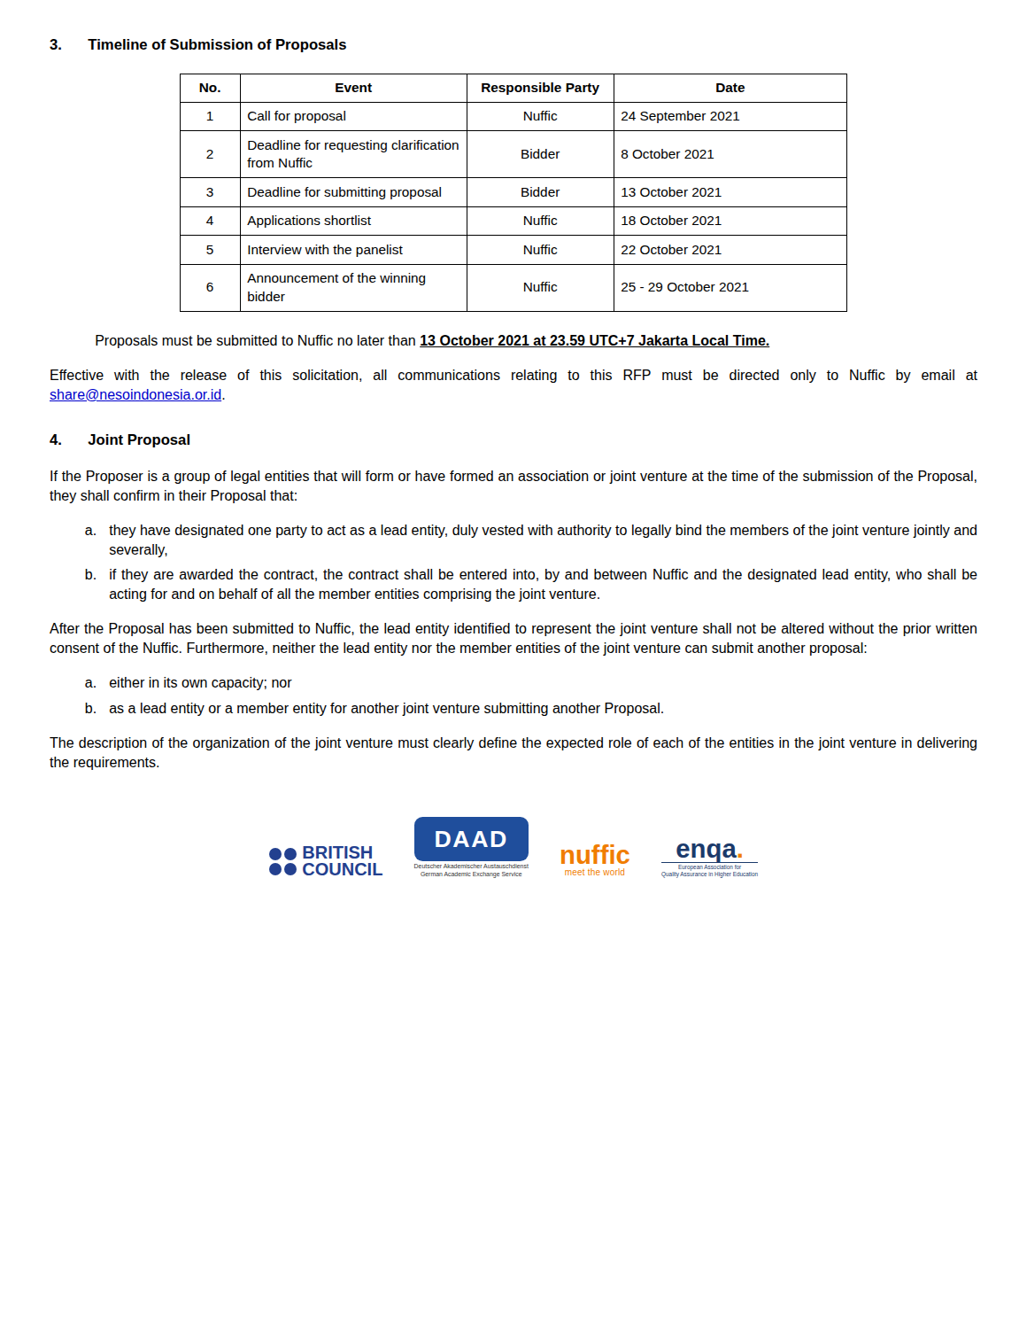3. Timeline of Submission of Proposals
| No. | Event | Responsible Party | Date |
| --- | --- | --- | --- |
| 1 | Call for proposal | Nuffic | 24 September 2021 |
| 2 | Deadline for requesting clarification from Nuffic | Bidder | 8 October 2021 |
| 3 | Deadline for submitting proposal | Bidder | 13 October 2021 |
| 4 | Applications shortlist | Nuffic | 18 October 2021 |
| 5 | Interview with the panelist | Nuffic | 22 October 2021 |
| 6 | Announcement of the winning bidder | Nuffic | 25 - 29 October 2021 |
Proposals must be submitted to Nuffic no later than 13 October 2021 at 23.59 UTC+7 Jakarta Local Time.
Effective with the release of this solicitation, all communications relating to this RFP must be directed only to Nuffic by email at share@nesoindonesia.or.id.
4. Joint Proposal
If the Proposer is a group of legal entities that will form or have formed an association or joint venture at the time of the submission of the Proposal, they shall confirm in their Proposal that:
they have designated one party to act as a lead entity, duly vested with authority to legally bind the members of the joint venture jointly and severally,
if they are awarded the contract, the contract shall be entered into, by and between Nuffic and the designated lead entity, who shall be acting for and on behalf of all the member entities comprising the joint venture.
After the Proposal has been submitted to Nuffic, the lead entity identified to represent the joint venture shall not be altered without the prior written consent of the Nuffic. Furthermore, neither the lead entity nor the member entities of the joint venture can submit another proposal:
either in its own capacity; nor
as a lead entity or a member entity for another joint venture submitting another Proposal.
The description of the organization of the joint venture must clearly define the expected role of each of the entities in the joint venture in delivering the requirements.
BRITISH
COUNCIL
DAAD
Deutscher Akademischer Austauschdienst
German Academic Exchange Service
nuffic
meet the world
enqa.
European Association for
Quality Assurance in Higher Education